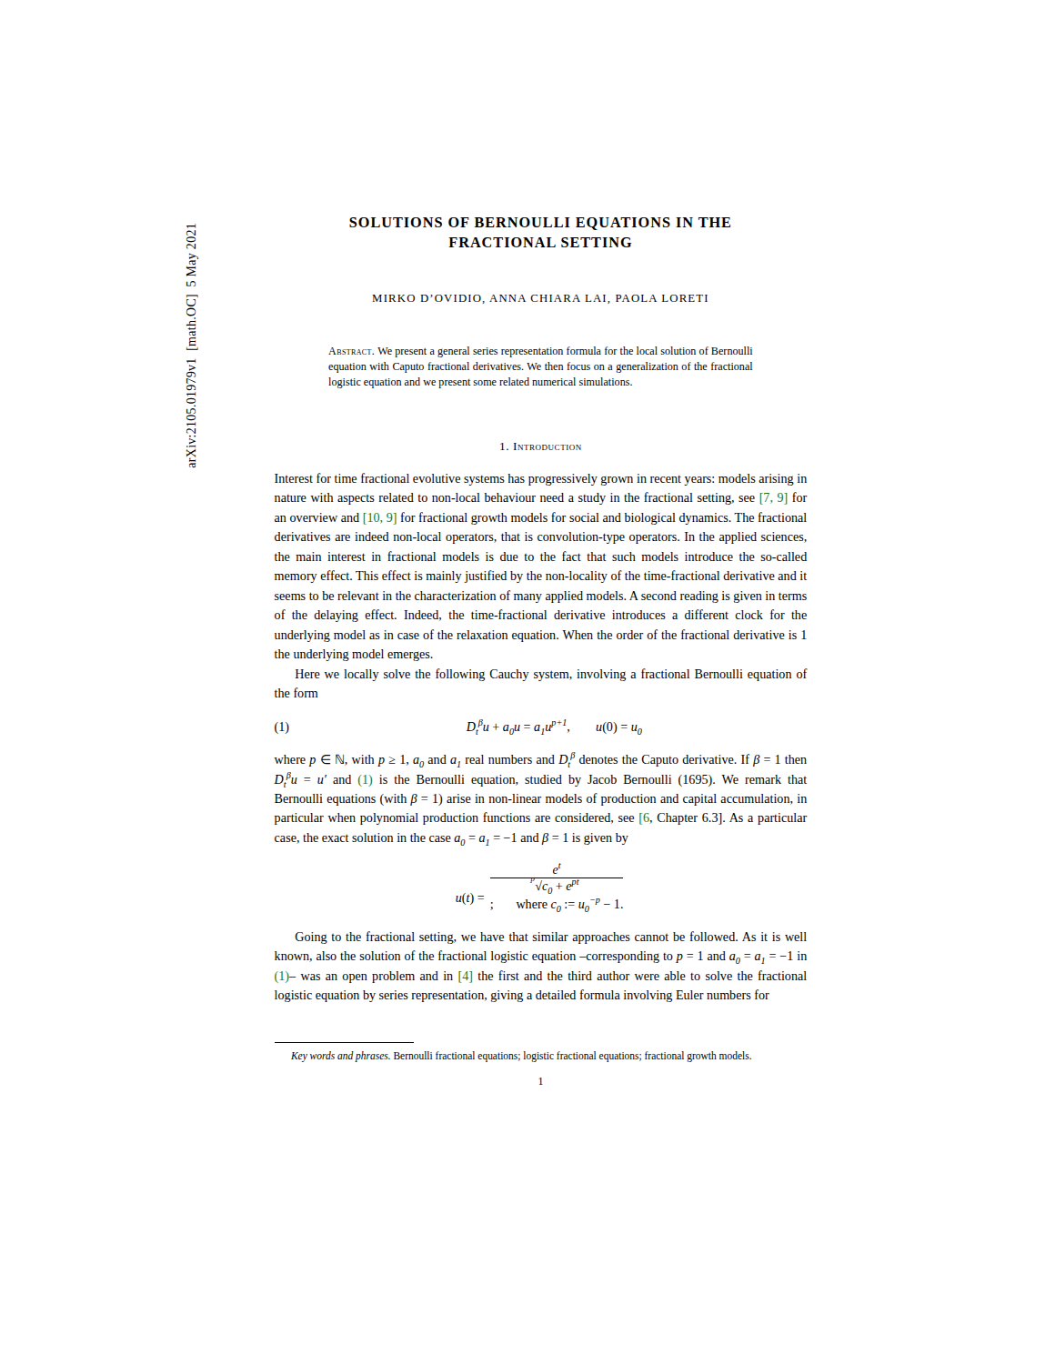arXiv:2105.01979v1 [math.OC] 5 May 2021
Solutions of Bernoulli equations in the
fractional setting
Mirko D’Ovidio, Anna Chiara Lai, Paola Loreti
Abstract. We present a general series representation formula for the local solution of Bernoulli equation with Caputo fractional derivatives. We then focus on a generalization of the fractional logistic equation and we present some related numerical simulations.
1. Introduction
Interest for time fractional evolutive systems has progressively grown in recent years: models arising in nature with aspects related to non-local behaviour need a study in the fractional setting, see [7, 9] for an overview and [10, 9] for fractional growth models for social and biological dynamics. The fractional derivatives are indeed non-local operators, that is convolution-type operators. In the applied sciences, the main interest in fractional models is due to the fact that such models introduce the so-called memory effect. This effect is mainly justified by the non-locality of the time-fractional derivative and it seems to be relevant in the characterization of many applied models. A second reading is given in terms of the delaying effect. Indeed, the time-fractional derivative introduces a different clock for the underlying model as in case of the relaxation equation. When the order of the fractional derivative is 1 the underlying model emerges.
Here we locally solve the following Cauchy system, involving a fractional Bernoulli equation of the form
(1)
Dtβu + a0u = a1up+1, u(0) = u0
where p ∈ ℕ, with p ≥ 1, a0 and a1 real numbers and Dtβ denotes the Caputo derivative. If β = 1 then Dtβu = u′ and (1) is the Bernoulli equation, studied by Jacob Bernoulli (1695). We remark that Bernoulli equations (with β = 1) arise in non-linear models of production and capital accumulation, in particular when polynomial production functions are considered, see [6, Chapter 6.3]. As a particular case, the exact solution in the case a0 = a1 = −1 and β = 1 is given by
u(t) = et p√c0 + ept; where c0 := u0−p − 1.
Going to the fractional setting, we have that similar approaches cannot be followed. As it is well known, also the solution of the fractional logistic equation –corresponding to p = 1 and a0 = a1 = −1 in (1)– was an open problem and in [4] the first and the third author were able to solve the fractional logistic equation by series representation, giving a detailed formula involving Euler numbers for
Key words and phrases. Bernoulli fractional equations; logistic fractional equations; fractional growth models.
1